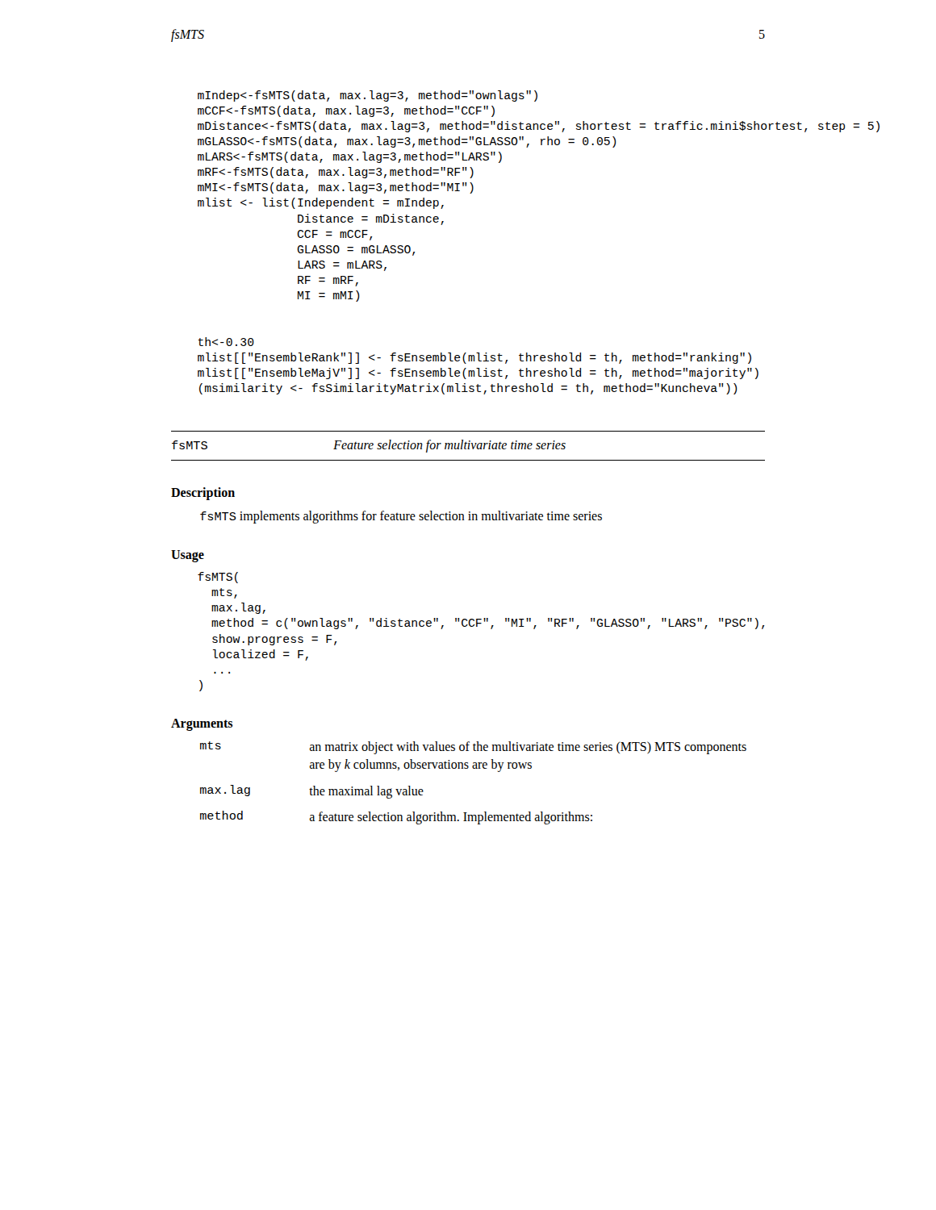fsMTS 5
mIndep<-fsMTS(data, max.lag=3, method="ownlags")
mCCF<-fsMTS(data, max.lag=3, method="CCF")
mDistance<-fsMTS(data, max.lag=3, method="distance", shortest = traffic.mini$shortest, step = 5)
mGLASSO<-fsMTS(data, max.lag=3,method="GLASSO", rho = 0.05)
mLARS<-fsMTS(data, max.lag=3,method="LARS")
mRF<-fsMTS(data, max.lag=3,method="RF")
mMI<-fsMTS(data, max.lag=3,method="MI")
mlist <- list(Independent = mIndep,
              Distance = mDistance,
              CCF = mCCF,
              GLASSO = mGLASSO,
              LARS = mLARS,
              RF = mRF,
              MI = mMI)


th<-0.30
mlist[["EnsembleRank"]] <- fsEnsemble(mlist, threshold = th, method="ranking")
mlist[["EnsembleMajV"]] <- fsEnsemble(mlist, threshold = th, method="majority")
(msimilarity <- fsSimilarityMatrix(mlist,threshold = th, method="Kuncheva"))
fsMTS Feature selection for multivariate time series
Description
fsMTS implements algorithms for feature selection in multivariate time series
Usage
fsMTS(
  mts,
  max.lag,
  method = c("ownlags", "distance", "CCF", "MI", "RF", "GLASSO", "LARS", "PSC"),
  show.progress = F,
  localized = F,
  ...
)
Arguments
mts
an matrix object with values of the multivariate time series (MTS) MTS components are by k columns, observations are by rows
max.lag
the maximal lag value
method
a feature selection algorithm. Implemented algorithms: